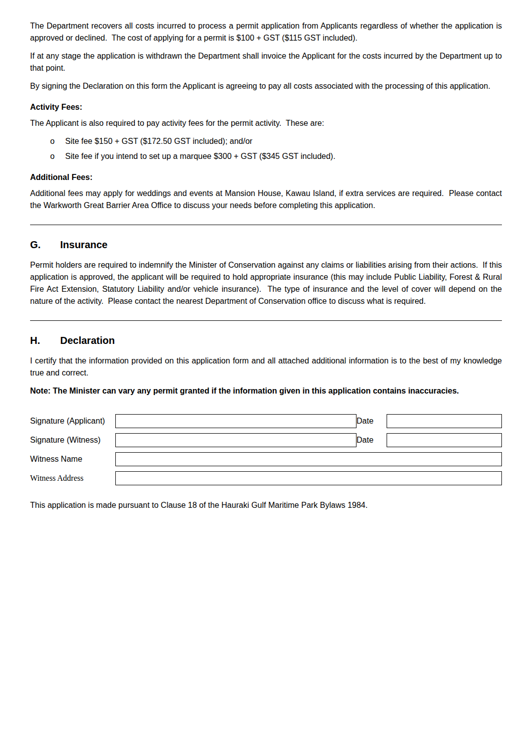The Department recovers all costs incurred to process a permit application from Applicants regardless of whether the application is approved or declined. The cost of applying for a permit is $100 + GST ($115 GST included).
If at any stage the application is withdrawn the Department shall invoice the Applicant for the costs incurred by the Department up to that point.
By signing the Declaration on this form the Applicant is agreeing to pay all costs associated with the processing of this application.
Activity Fees:
The Applicant is also required to pay activity fees for the permit activity. These are:
Site fee $150 + GST ($172.50 GST included); and/or
Site fee if you intend to set up a marquee $300 + GST ($345 GST included).
Additional Fees:
Additional fees may apply for weddings and events at Mansion House, Kawau Island, if extra services are required. Please contact the Warkworth Great Barrier Area Office to discuss your needs before completing this application.
G. Insurance
Permit holders are required to indemnify the Minister of Conservation against any claims or liabilities arising from their actions. If this application is approved, the applicant will be required to hold appropriate insurance (this may include Public Liability, Forest & Rural Fire Act Extension, Statutory Liability and/or vehicle insurance). The type of insurance and the level of cover will depend on the nature of the activity. Please contact the nearest Department of Conservation office to discuss what is required.
H. Declaration
I certify that the information provided on this application form and all attached additional information is to the best of my knowledge true and correct.
Note: The Minister can vary any permit granted if the information given in this application contains inaccuracies.
| Signature (Applicant) | | Date | |
| Signature (Witness) | | Date | |
| Witness Name | |
| Witness Address | |
This application is made pursuant to Clause 18 of the Hauraki Gulf Maritime Park Bylaws 1984.